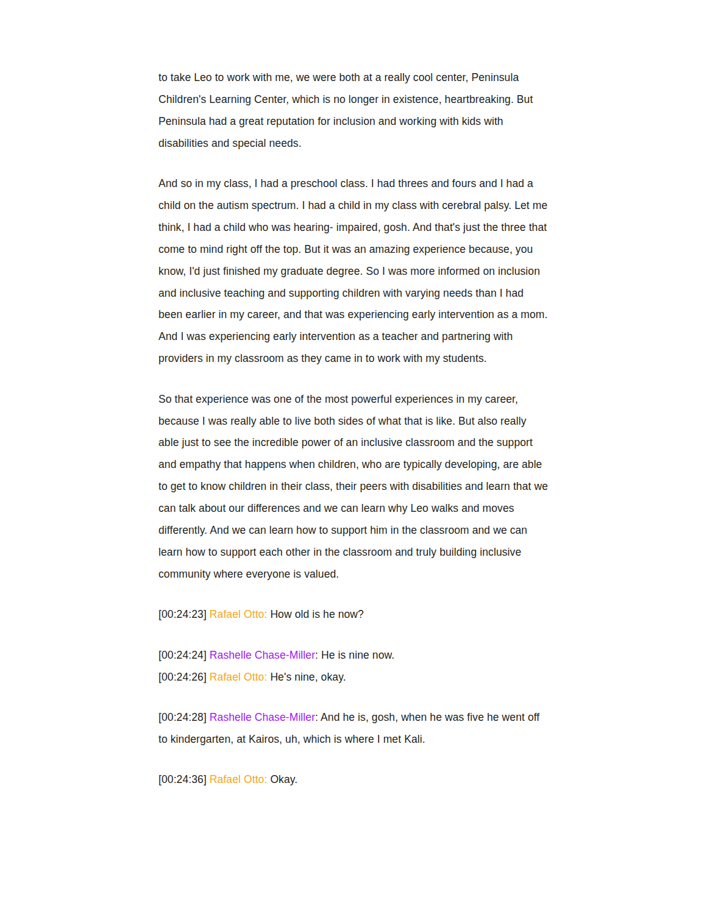to take Leo to work with me, we were both at a really cool center, Peninsula Children's Learning Center, which is no longer in existence, heartbreaking. But Peninsula had a great reputation for inclusion and working with kids with disabilities and special needs.
And so in my class, I had a preschool class. I had threes and fours and I had a child on the autism spectrum. I had a child in my class with cerebral palsy. Let me think, I had a child who was hearing- impaired, gosh. And that's just the three that come to mind right off the top. But it was an amazing experience because, you know, I'd just finished my graduate degree. So I was more informed on inclusion and inclusive teaching and supporting children with varying needs than I had been earlier in my career, and that was experiencing early intervention as a mom. And I was experiencing early intervention as a teacher and partnering with providers in my classroom as they came in to work with my students.
So that experience was one of the most powerful experiences in my career, because I was really able to live both sides of what that is like. But also really able just to see the incredible power of an inclusive classroom and the support and empathy that happens when children, who are typically developing, are able to get to know children in their class, their peers with disabilities and learn that we can talk about our differences and we can learn why Leo walks and moves differently. And we can learn how to support him in the classroom and we can learn how to support each other in the classroom and truly building inclusive community where everyone is valued.
[00:24:23] Rafael Otto: How old is he now?
[00:24:24] Rashelle Chase-Miller: He is nine now.
[00:24:26] Rafael Otto: He's nine, okay.
[00:24:28] Rashelle Chase-Miller: And he is, gosh, when he was five he went off to kindergarten, at Kairos, uh, which is where I met Kali.
[00:24:36] Rafael Otto: Okay.